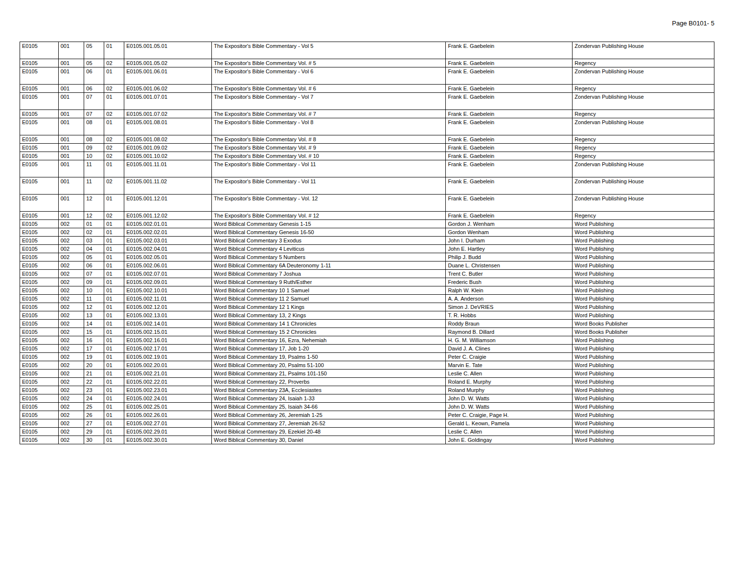Page B0101- 5
| E0105 | 001 | 05 | 01 | E0105.001.05.01 | The Expositor's Bible Commentary - Vol 5 | Frank E. Gaebelein | Zondervan Publishing House |
| E0105 | 001 | 05 | 02 | E0105.001.05.02 | The Expositor's Bible Commentary Vol. # 5 | Frank E. Gaebelein | Regency |
| E0105 | 001 | 06 | 01 | E0105.001.06.01 | The Expositor's Bible Commentary - Vol 6 | Frank E. Gaebelein | Zondervan Publishing House |
| E0105 | 001 | 06 | 02 | E0105.001.06.02 | The Expositor's Bible Commentary Vol. # 6 | Frank E. Gaebelein | Regency |
| E0105 | 001 | 07 | 01 | E0105.001.07.01 | The Expositor's Bible Commentary - Vol 7 | Frank E. Gaebelein | Zondervan Publishing House |
| E0105 | 001 | 07 | 02 | E0105.001.07.02 | The Expositor's Bible Commentary Vol. # 7 | Frank E. Gaebelein | Regency |
| E0105 | 001 | 08 | 01 | E0105.001.08.01 | The Expositor's Bible Commentary - Vol 8 | Frank E. Gaebelein | Zondervan Publishing House |
| E0105 | 001 | 08 | 02 | E0105.001.08.02 | The Expositor's Bible Commentary Vol. # 8 | Frank E. Gaebelein | Regency |
| E0105 | 001 | 09 | 02 | E0105.001.09.02 | The Expositor's Bible Commentary Vol. # 9 | Frank E. Gaebelein | Regency |
| E0105 | 001 | 10 | 02 | E0105.001.10.02 | The Expositor's Bible Commentary Vol. # 10 | Frank E. Gaebelein | Regency |
| E0105 | 001 | 11 | 01 | E0105.001.11.01 | The Expositor's Bible Commentary - Vol 11 | Frank E. Gaebelein | Zondervan Publishing House |
| E0105 | 001 | 11 | 02 | E0105.001.11.02 | The Expositor's Bible Commentary - Vol 11 | Frank E. Gaebelein | Zondervan Publishing House |
| E0105 | 001 | 12 | 01 | E0105.001.12.01 | The Expositor's Bible Commentary - Vol. 12 | Frank E. Gaebelein | Zondervan Publishing House |
| E0105 | 001 | 12 | 02 | E0105.001.12.02 | The Expositor's Bible Commentary Vol. # 12 | Frank E. Gaebelein | Regency |
| E0105 | 002 | 01 | 01 | E0105.002.01.01 | Word Biblical Commentary Genesis 1-15 | Gordon J. Wenham | Word Publishing |
| E0105 | 002 | 02 | 01 | E0105.002.02.01 | Word Biblical Commentary Genesis 16-50 | Gordon Wenham | Word Publishing |
| E0105 | 002 | 03 | 01 | E0105.002.03.01 | Word Biblical Commentary 3 Exodus | John I. Durham | Word Publishing |
| E0105 | 002 | 04 | 01 | E0105.002.04.01 | Word Biblical Commentary 4 Leviticus | John E. Hartley | Word Publishing |
| E0105 | 002 | 05 | 01 | E0105.002.05.01 | Word Biblical Commentary 5 Numbers | Philip J. Budd | Word Publishing |
| E0105 | 002 | 06 | 01 | E0105.002.06.01 | Word Biblical Commentary 6A Deuteronomy 1-11 | Duane L. Christensen | Word Publishing |
| E0105 | 002 | 07 | 01 | E0105.002.07.01 | Word Biblical Commentary 7 Joshua | Trent C. Butler | Word Publishing |
| E0105 | 002 | 09 | 01 | E0105.002.09.01 | Word Biblical Commentary 9 Ruth/Esther | Frederic Bush | Word Publishing |
| E0105 | 002 | 10 | 01 | E0105.002.10.01 | Word Biblical Commentary 10 1 Samuel | Ralph W. Klein | Word Publishing |
| E0105 | 002 | 11 | 01 | E0105.002.11.01 | Word Biblical Commentary 11 2 Samuel | A. A. Anderson | Word Publishing |
| E0105 | 002 | 12 | 01 | E0105.002.12.01 | Word Biblical Commentary 12 1 Kings | Simon J. DeVRIES | Word Publishing |
| E0105 | 002 | 13 | 01 | E0105.002.13.01 | Word Biblical Commentary 13, 2 Kings | T. R. Hobbs | Word Publishing |
| E0105 | 002 | 14 | 01 | E0105.002.14.01 | Word Biblical Commentary 14 1 Chronicles | Roddy Braun | Word Books Publisher |
| E0105 | 002 | 15 | 01 | E0105.002.15.01 | Word Biblical Commentary 15 2 Chronicles | Raymond B. Dillard | Word Books Publisher |
| E0105 | 002 | 16 | 01 | E0105.002.16.01 | Word Biblical Commentary 16, Ezra, Nehemiah | H. G. M. Williamson | Word Publishing |
| E0105 | 002 | 17 | 01 | E0105.002.17.01 | Word Biblical Commentary 17, Job 1-20 | David J. A. Clines | Word Publishing |
| E0105 | 002 | 19 | 01 | E0105.002.19.01 | Word Biblical Commentary 19, Psalms 1-50 | Peter C. Craigie | Word Publishing |
| E0105 | 002 | 20 | 01 | E0105.002.20.01 | Word Biblical Commentary 20, Psalms 51-100 | Marvin E. Tate | Word Publishing |
| E0105 | 002 | 21 | 01 | E0105.002.21.01 | Word Biblical Commentary 21, Psalms 101-150 | Leslie C. Allen | Word Publishing |
| E0105 | 002 | 22 | 01 | E0105.002.22.01 | Word Biblical Commentary 22, Proverbs | Roland E. Murphy | Word Publishing |
| E0105 | 002 | 23 | 01 | E0105.002.23.01 | Word Biblical Commentary 23A, Ecclesiastes | Roland Murphy | Word Publishing |
| E0105 | 002 | 24 | 01 | E0105.002.24.01 | Word Biblical Commentary 24, Isaiah 1-33 | John D. W. Watts | Word Publishing |
| E0105 | 002 | 25 | 01 | E0105.002.25.01 | Word Biblical Commentary 25, Isaiah 34-66 | John D. W. Watts | Word Publishing |
| E0105 | 002 | 26 | 01 | E0105.002.26.01 | Word Biblical Commentary 26, Jeremiah 1-25 | Peter C. Craigie, Page H. | Word Publishing |
| E0105 | 002 | 27 | 01 | E0105.002.27.01 | Word Biblical Commentary 27, Jeremiah 26-52 | Gerald L. Keown, Pamela | Word Publishing |
| E0105 | 002 | 29 | 01 | E0105.002.29.01 | Word Biblical Commentary 29, Ezekiel 20-48 | Leslie C. Allen | Word Publishing |
| E0105 | 002 | 30 | 01 | E0105.002.30.01 | Word Biblical Commentary 30, Daniel | John E. Goldingay | Word Publishing |